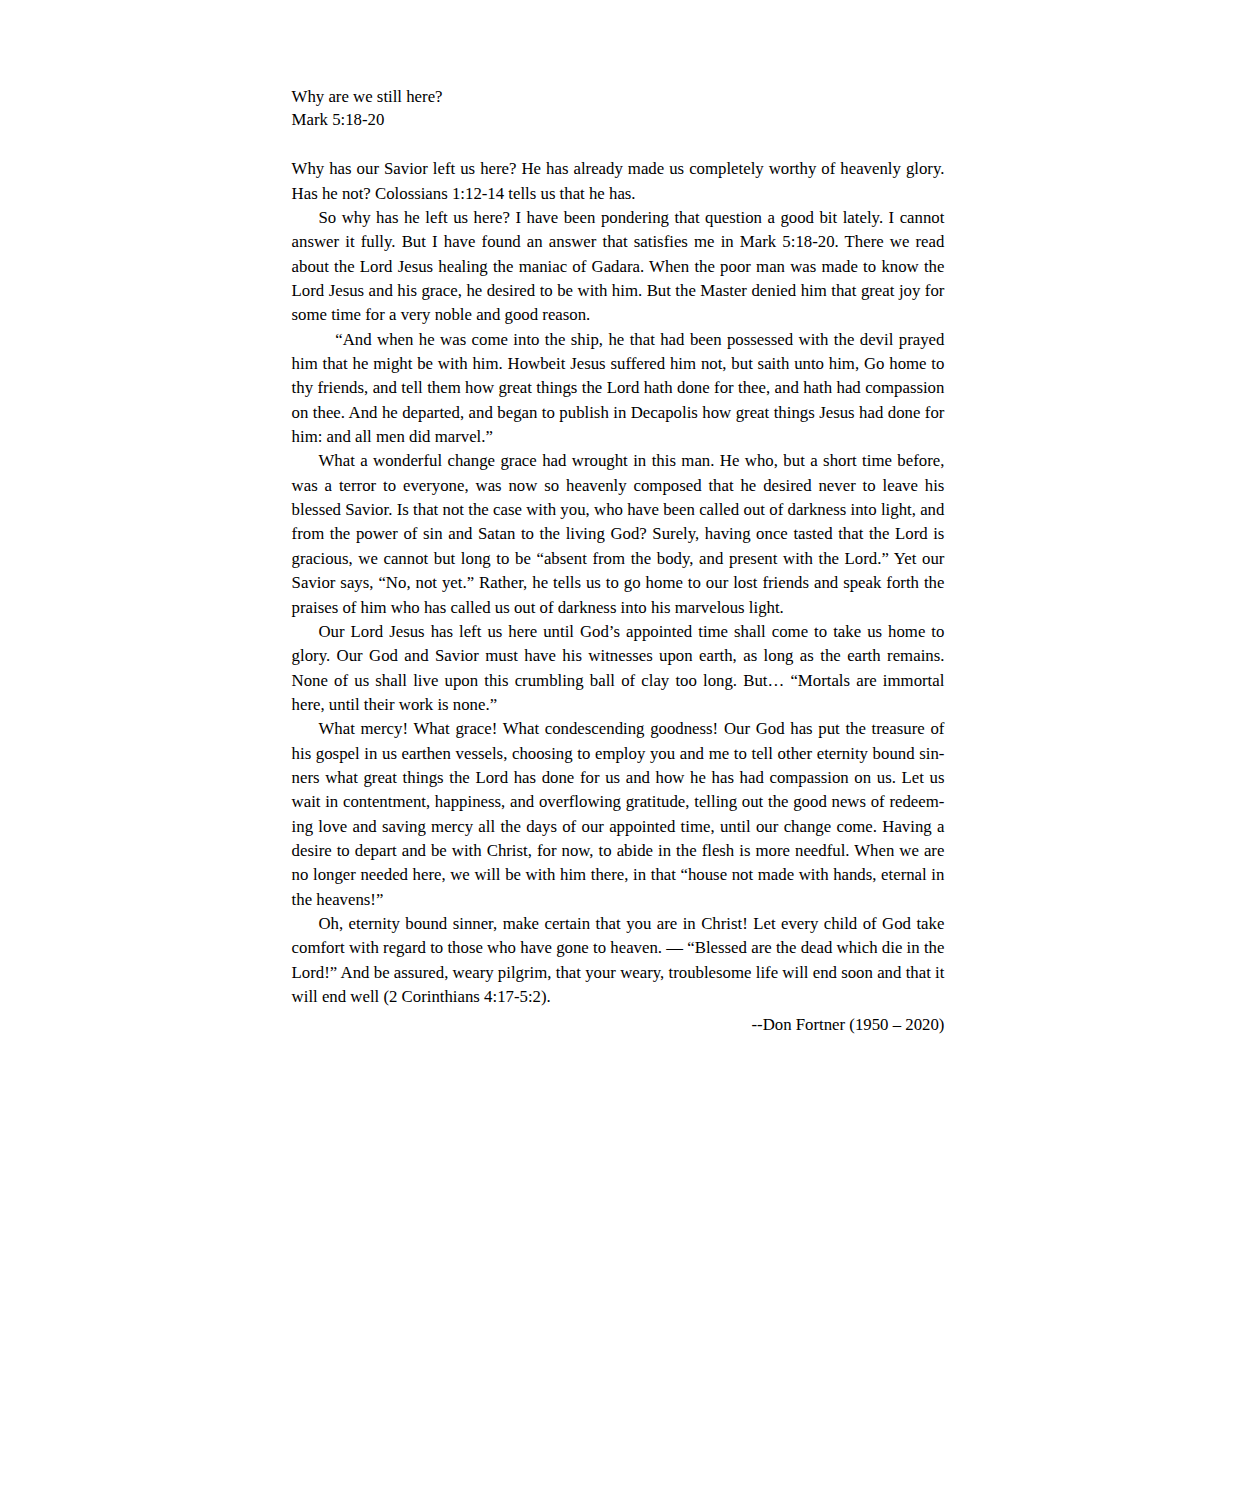Why are we still here?
Mark 5:18-20
Why has our Savior left us here? He has already made us completely worthy of heavenly glory. Has he not? Colossians 1:12-14 tells us that he has.
So why has he left us here? I have been pondering that question a good bit lately. I cannot answer it fully. But I have found an answer that satisfies me in Mark 5:18-20. There we read about the Lord Jesus healing the maniac of Gadara. When the poor man was made to know the Lord Jesus and his grace, he desired to be with him. But the Master denied him that great joy for some time for a very noble and good reason.
“And when he was come into the ship, he that had been possessed with the devil prayed him that he might be with him. Howbeit Jesus suffered him not, but saith unto him, Go home to thy friends, and tell them how great things the Lord hath done for thee, and hath had compassion on thee. And he departed, and began to publish in Decapolis how great things Jesus had done for him: and all men did marvel.”
What a wonderful change grace had wrought in this man. He who, but a short time before, was a terror to everyone, was now so heavenly composed that he desired never to leave his blessed Savior. Is that not the case with you, who have been called out of darkness into light, and from the power of sin and Satan to the living God? Surely, having once tasted that the Lord is gracious, we cannot but long to be “absent from the body, and present with the Lord.” Yet our Savior says, “No, not yet.” Rather, he tells us to go home to our lost friends and speak forth the praises of him who has called us out of darkness into his marvelous light.
Our Lord Jesus has left us here until God’s appointed time shall come to take us home to glory. Our God and Savior must have his witnesses upon earth, as long as the earth remains. None of us shall live upon this crumbling ball of clay too long. But… “Mortals are immortal here, until their work is none.”
What mercy! What grace! What condescending goodness! Our God has put the treasure of his gospel in us earthen vessels, choosing to employ you and me to tell other eternity bound sinners what great things the Lord has done for us and how he has had compassion on us. Let us wait in contentment, happiness, and overflowing gratitude, telling out the good news of redeeming love and saving mercy all the days of our appointed time, until our change come. Having a desire to depart and be with Christ, for now, to abide in the flesh is more needful. When we are no longer needed here, we will be with him there, in that “house not made with hands, eternal in the heavens!”
Oh, eternity bound sinner, make certain that you are in Christ! Let every child of God take comfort with regard to those who have gone to heaven. — “Blessed are the dead which die in the Lord!” And be assured, weary pilgrim, that your weary, troublesome life will end soon and that it will end well (2 Corinthians 4:17-5:2).
--Don Fortner (1950 – 2020)